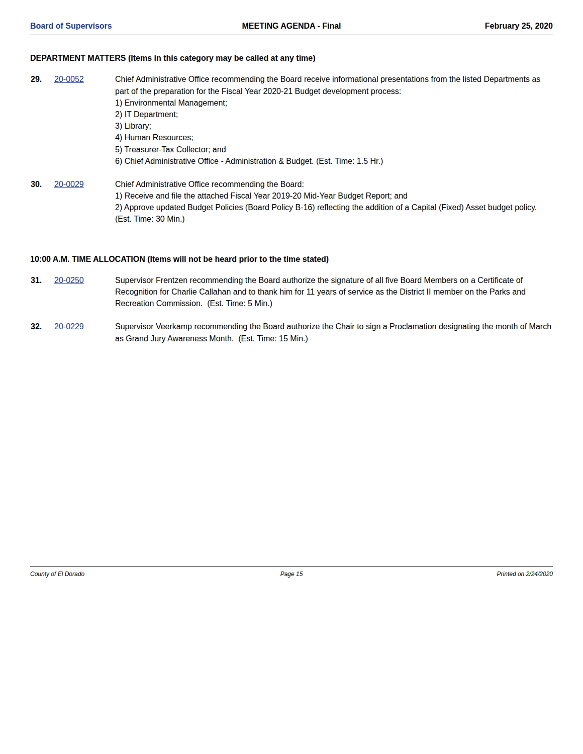Board of Supervisors
MEETING AGENDA - Final
February 25, 2020
DEPARTMENT MATTERS (Items in this category may be called at any time)
| 29. | 20-0052 | Chief Administrative Office recommending the Board receive informational presentations from the listed Departments as part of the preparation for the Fiscal Year 2020-21 Budget development process: 1) Environmental Management; 2) IT Department; 3) Library; 4) Human Resources; 5) Treasurer-Tax Collector; and 6) Chief Administrative Office - Administration & Budget. (Est. Time: 1.5 Hr.) |
| 30. | 20-0029 | Chief Administrative Office recommending the Board: 1) Receive and file the attached Fiscal Year 2019-20 Mid-Year Budget Report; and 2) Approve updated Budget Policies (Board Policy B-16) reflecting the addition of a Capital (Fixed) Asset budget policy. (Est. Time: 30 Min.) |
10:00 A.M. TIME ALLOCATION (Items will not be heard prior to the time stated)
| 31. | 20-0250 | Supervisor Frentzen recommending the Board authorize the signature of all five Board Members on a Certificate of Recognition for Charlie Callahan and to thank him for 11 years of service as the District II member on the Parks and Recreation Commission. (Est. Time: 5 Min.) |
| 32. | 20-0229 | Supervisor Veerkamp recommending the Board authorize the Chair to sign a Proclamation designating the month of March as Grand Jury Awareness Month. (Est. Time: 15 Min.) |
County of El Dorado
Page 15
Printed on 2/24/2020